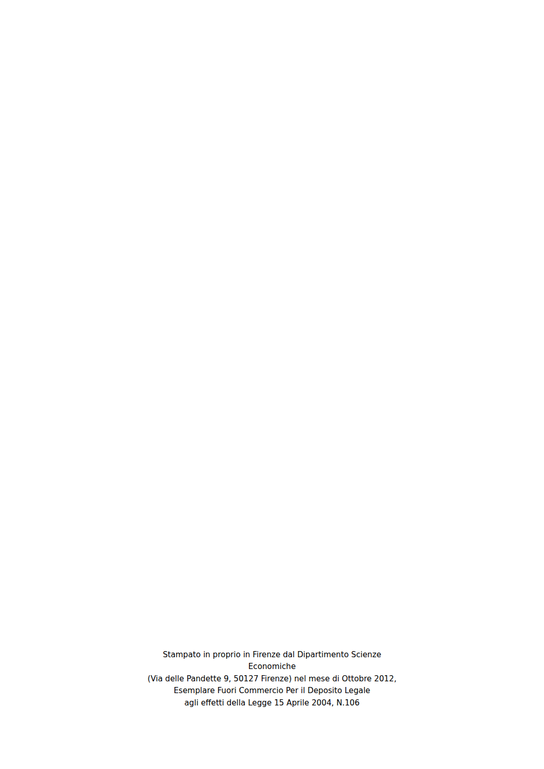Stampato in proprio in Firenze dal Dipartimento Scienze Economiche
(Via delle Pandette 9, 50127 Firenze) nel mese di Ottobre 2012,
Esemplare Fuori Commercio Per il Deposito Legale
agli effetti della Legge 15 Aprile 2004, N.106